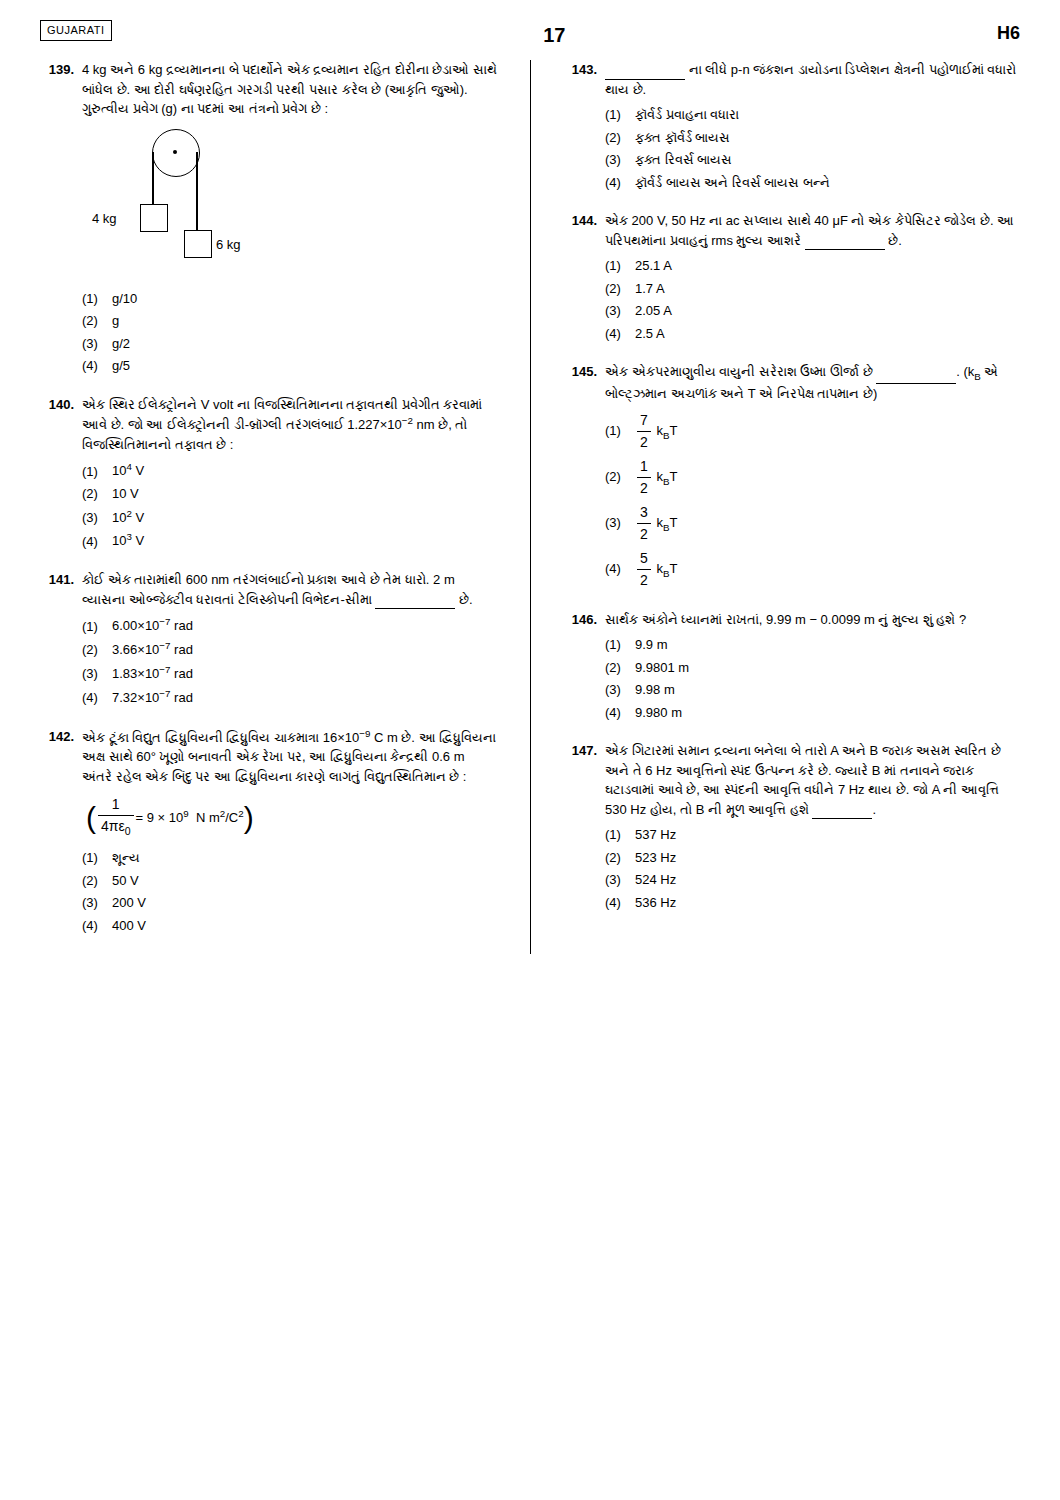GUJARATI
17
H6
139.
4 kg અને 6 kg દ્રવ્યમાનના બે પદાર્થોને એક દ્રવ્યમાન રહિત દોરીના છેડાઓ સાથે બાંધેલ છે. આ દોરી ઘર્ષણરહિત ગરગડી પરથી પસાર કરેલ છે (આકૃતિ જુઓ). ગુરુત્વીય પ્રવેગ (g) ના પદમાં આ તંત્રનો પ્રવેગ છે :
4 kg
6 kg
(1) g/10
(2) g
(3) g/2
(4) g/5
140.
એક સ્થિર ઈલેક્ટ્રોનને V volt ના વિજસ્થિતિમાનના તફાવતથી પ્રવેગીત કરવામાં આવે છે. જો આ ઈલેક્ટ્રોનની ડી-બ્રૉગ્લી તરંગલંબાઈ 1.227×10−2 nm છે, તો વિજસ્થિતિમાનનો તફાવત છે :
(1) 104 V
(2) 10 V
(3) 102 V
(4) 103 V
141.
કોઈ એક તારામાંથી 600 nm તરંગલંબાઈનો પ્રકાશ આવે છે તેમ ધારો. 2 m વ્યાસના ઓબ્જેક્ટીવ ધરાવતાં ટેલિસ્કોપની વિભેદન-સીમા છે.
(1) 6.00×10−7 rad
(2) 3.66×10−7 rad
(3) 1.83×10−7 rad
(4) 7.32×10−7 rad
142.
એક ટૂંકા વિદ્યુત દ્વિધ્રુવિયની દ્વિધ્રુવિય ચાકમાત્રા 16×10−9 C m છે. આ દ્વિધ્રુવિયના અક્ષ સાથે 60° ખૂણો બનાવતી એક રેખા પર, આ દ્વિધ્રુવિયના કેન્દ્રથી 0.6 m અંતરે રહેલ એક બિંદુ પર આ દ્વિધ્રુવિયના કારણે લાગતું વિદ્યુતસ્થિતિમાન છે :
( 14πε0 = 9 × 109 N m2/C2 )
(1) શૂન્ય
(2) 50 V
(3) 200 V
(4) 400 V
143.
ના લીધે p-n જંકશન ડાયોડના ડિપ્લેશન ક્ષેત્રની પહોળાઈમાં વધારો થાય છે.
(1) ફૉર્વર્ડ પ્રવાહના વધારા
(2) ફક્ત ફૉર્વર્ડ બાયસ
(3) ફક્ત રિવર્સ બાયસ
(4) ફૉર્વર્ડ બાયસ અને રિવર્સ બાયસ બન્ને
144.
એક 200 V, 50 Hz ના ac સપ્લાય સાથે 40 μF નો એક કેપેસિટર જોડેલ છે. આ પરિપથમાંના પ્રવાહનું rms મુલ્ય આશરે છે.
(1) 25.1 A
(2) 1.7 A
(3) 2.05 A
(4) 2.5 A
145.
એક એકપરમાણુવીય વાયુની સરેરાશ ઉષ્મા ઊર્જા છે . (kB એ બોલ્ટ્ઝમાન અચળાંક અને T એ નિરપેક્ષ તાપમાન છે)
(1) 72 kBT
(2) 12 kBT
(3) 32 kBT
(4) 52 kBT
146.
સાર્થક અંકોને ધ્યાનમાં રાખતાં, 9.99 m − 0.0099 m નું મુલ્ય શું હશે ?
(1) 9.9 m
(2) 9.9801 m
(3) 9.98 m
(4) 9.980 m
147.
એક ગિટારમાં સમાન દ્રવ્યના બનેલા બે તારો A અને B જરાક અસમ સ્વરિત છે અને તે 6 Hz આવૃત્તિનો સ્પંદ ઉત્પન્ન કરે છે. જ્યારે B માં તનાવને જરાક ઘટાડવામાં આવે છે, આ સ્પંદની આવૃત્તિ વધીને 7 Hz થાય છે. જો A ની આવૃત્તિ 530 Hz હોય, તો B ની મૂળ આવૃત્તિ હશે .
(1) 537 Hz
(2) 523 Hz
(3) 524 Hz
(4) 536 Hz